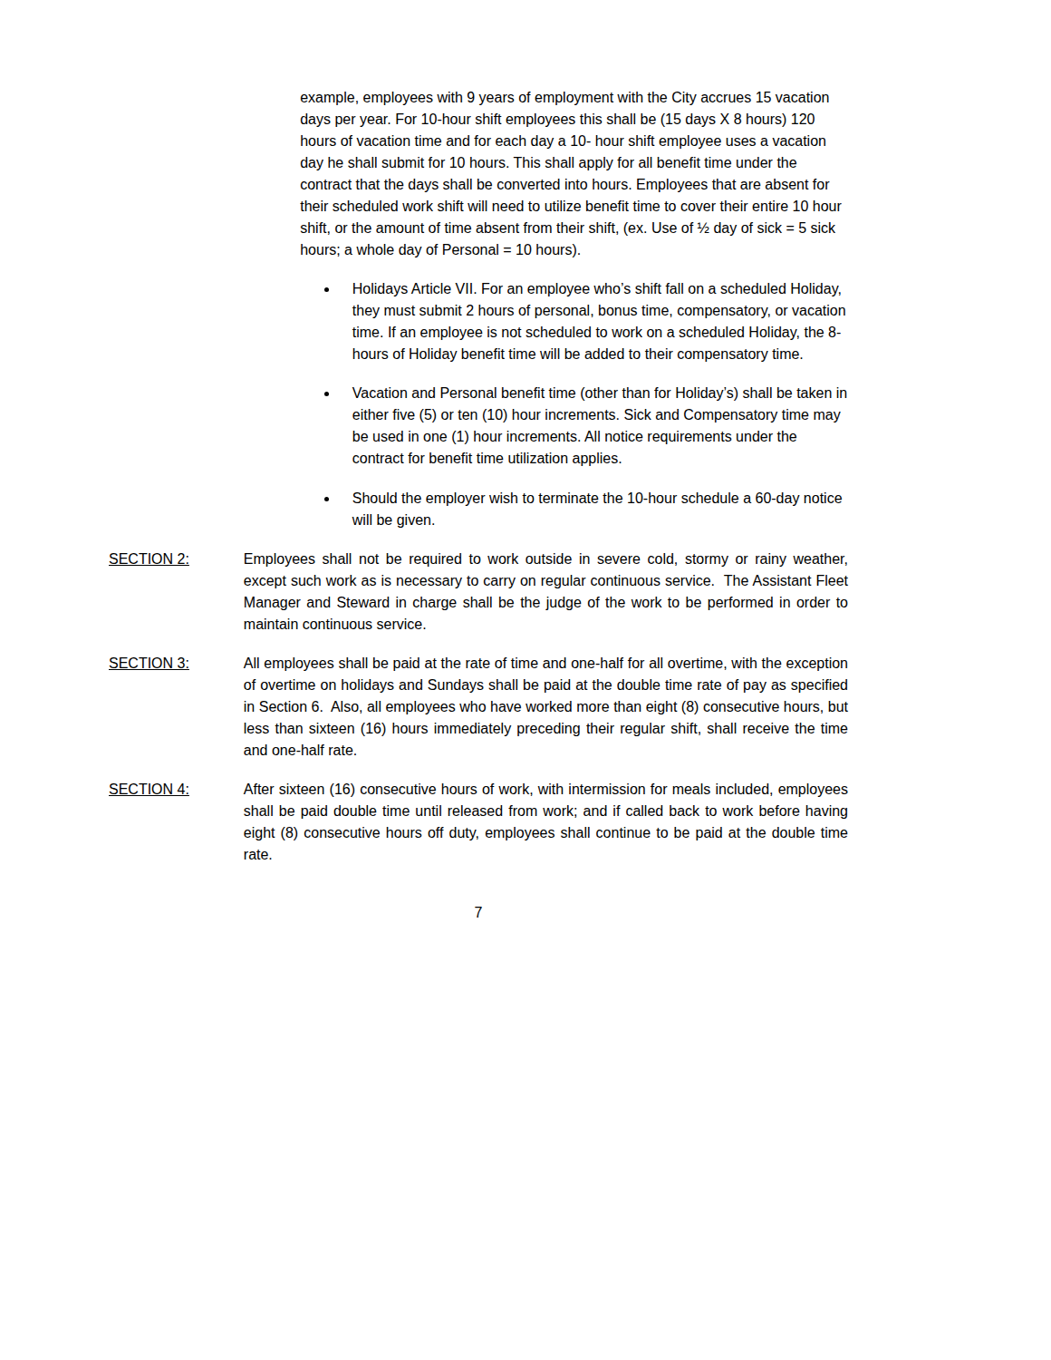example, employees with 9 years of employment with the City accrues 15 vacation days per year. For 10-hour shift employees this shall be (15 days X 8 hours) 120 hours of vacation time and for each day a 10- hour shift employee uses a vacation day he shall submit for 10 hours. This shall apply for all benefit time under the contract that the days shall be converted into hours. Employees that are absent for their scheduled work shift will need to utilize benefit time to cover their entire 10 hour shift, or the amount of time absent from their shift, (ex. Use of ½ day of sick = 5 sick hours; a whole day of Personal = 10 hours).
Holidays Article VII. For an employee who’s shift fall on a scheduled Holiday, they must submit 2 hours of personal, bonus time, compensatory, or vacation time. If an employee is not scheduled to work on a scheduled Holiday, the 8-hours of Holiday benefit time will be added to their compensatory time.
Vacation and Personal benefit time (other than for Holiday’s) shall be taken in either five (5) or ten (10) hour increments. Sick and Compensatory time may be used in one (1) hour increments. All notice requirements under the contract for benefit time utilization applies.
Should the employer wish to terminate the 10-hour schedule a 60-day notice will be given.
SECTION 2:
Employees shall not be required to work outside in severe cold, stormy or rainy weather, except such work as is necessary to carry on regular continuous service. The Assistant Fleet Manager and Steward in charge shall be the judge of the work to be performed in order to maintain continuous service.
SECTION 3:
All employees shall be paid at the rate of time and one-half for all overtime, with the exception of overtime on holidays and Sundays shall be paid at the double time rate of pay as specified in Section 6. Also, all employees who have worked more than eight (8) consecutive hours, but less than sixteen (16) hours immediately preceding their regular shift, shall receive the time and one-half rate.
SECTION 4:
After sixteen (16) consecutive hours of work, with intermission for meals included, employees shall be paid double time until released from work; and if called back to work before having eight (8) consecutive hours off duty, employees shall continue to be paid at the double time rate.
7